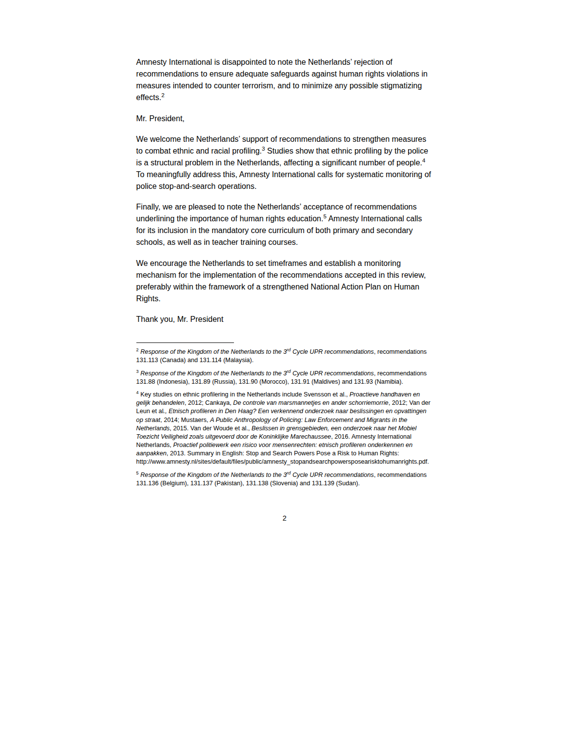Amnesty International is disappointed to note the Netherlands’ rejection of recommendations to ensure adequate safeguards against human rights violations in measures intended to counter terrorism, and to minimize any possible stigmatizing effects.2
Mr. President,
We welcome the Netherlands’ support of recommendations to strengthen measures to combat ethnic and racial profiling.3 Studies show that ethnic profiling by the police is a structural problem in the Netherlands, affecting a significant number of people.4 To meaningfully address this, Amnesty International calls for systematic monitoring of police stop-and-search operations.
Finally, we are pleased to note the Netherlands’ acceptance of recommendations underlining the importance of human rights education.5 Amnesty International calls for its inclusion in the mandatory core curriculum of both primary and secondary schools, as well as in teacher training courses.
We encourage the Netherlands to set timeframes and establish a monitoring mechanism for the implementation of the recommendations accepted in this review, preferably within the framework of a strengthened National Action Plan on Human Rights.
Thank you, Mr. President
2 Response of the Kingdom of the Netherlands to the 3rd Cycle UPR recommendations, recommendations 131.113 (Canada) and 131.114 (Malaysia).
3 Response of the Kingdom of the Netherlands to the 3rd Cycle UPR recommendations, recommendations 131.88 (Indonesia), 131.89 (Russia), 131.90 (Morocco), 131.91 (Maldives) and 131.93 (Namibia).
4 Key studies on ethnic profilering in the Netherlands include Svensson et al., Proactieve handhaven en gelijk behandelen, 2012; Cankaya, De controle van marsmannetjes en ander schorriemorrie, 2012; Van der Leun et al., Etnisch profileren in Den Haag? Een verkennend onderzoek naar beslissingen en opvattingen op straat, 2014; Mustaers, A Public Anthropology of Policing: Law Enforcement and Migrants in the Netherlands, 2015. Van der Woude et al., Beslissen in grensgebieden, een onderzoek naar het Mobiel Toezicht Veiligheid zoals uitgevoerd door de Koninklijke Marechaussee, 2016. Amnesty International Netherlands, Proactief politiewerk een risico voor mensenrechten: etnisch profileren onderkennen en aanpakken, 2013. Summary in English: Stop and Search Powers Pose a Risk to Human Rights:
http://www.amnesty.nl/sites/default/files/public/amnesty_stopandsearchpowersposearisktohumanrights.pdf.
5 Response of the Kingdom of the Netherlands to the 3rd Cycle UPR recommendations, recommendations 131.136 (Belgium), 131.137 (Pakistan), 131.138 (Slovenia) and 131.139 (Sudan).
2